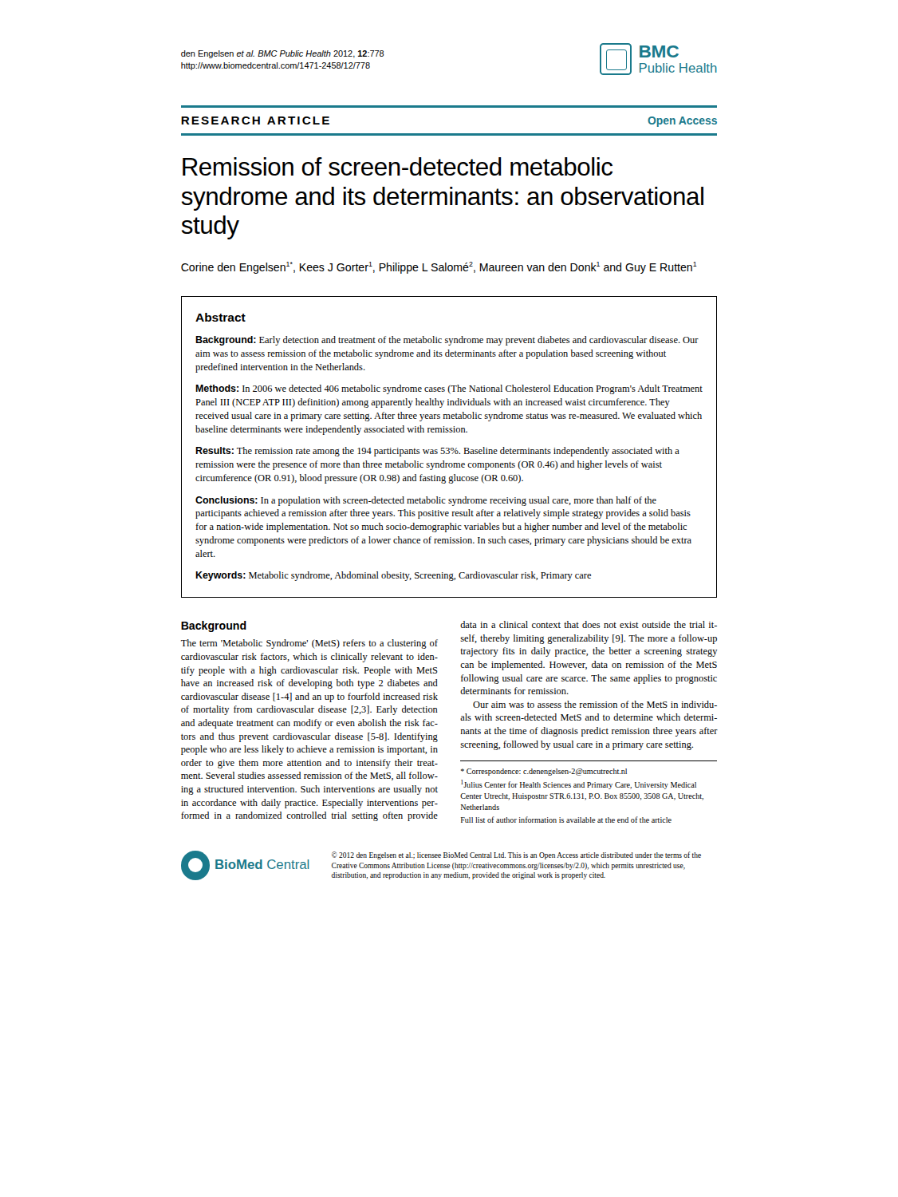den Engelsen et al. BMC Public Health 2012, 12:778
http://www.biomedcentral.com/1471-2458/12/778
BMC Public Health
RESEARCH ARTICLE
Open Access
Remission of screen-detected metabolic syndrome and its determinants: an observational study
Corine den Engelsen1*, Kees J Gorter1, Philippe L Salomé2, Maureen van den Donk1 and Guy E Rutten1
Abstract
Background: Early detection and treatment of the metabolic syndrome may prevent diabetes and cardiovascular disease. Our aim was to assess remission of the metabolic syndrome and its determinants after a population based screening without predefined intervention in the Netherlands.
Methods: In 2006 we detected 406 metabolic syndrome cases (The National Cholesterol Education Program's Adult Treatment Panel III (NCEP ATP III) definition) among apparently healthy individuals with an increased waist circumference. They received usual care in a primary care setting. After three years metabolic syndrome status was re-measured. We evaluated which baseline determinants were independently associated with remission.
Results: The remission rate among the 194 participants was 53%. Baseline determinants independently associated with a remission were the presence of more than three metabolic syndrome components (OR 0.46) and higher levels of waist circumference (OR 0.91), blood pressure (OR 0.98) and fasting glucose (OR 0.60).
Conclusions: In a population with screen-detected metabolic syndrome receiving usual care, more than half of the participants achieved a remission after three years. This positive result after a relatively simple strategy provides a solid basis for a nation-wide implementation. Not so much socio-demographic variables but a higher number and level of the metabolic syndrome components were predictors of a lower chance of remission. In such cases, primary care physicians should be extra alert.
Keywords: Metabolic syndrome, Abdominal obesity, Screening, Cardiovascular risk, Primary care
Background
The term 'Metabolic Syndrome' (MetS) refers to a clustering of cardiovascular risk factors, which is clinically relevant to identify people with a high cardiovascular risk. People with MetS have an increased risk of developing both type 2 diabetes and cardiovascular disease [1-4] and an up to fourfold increased risk of mortality from cardiovascular disease [2,3]. Early detection and adequate treatment can modify or even abolish the risk factors and thus prevent cardiovascular disease [5-8]. Identifying people who are less likely to achieve a remission is important, in order to give them more attention and to intensify their treatment. Several studies assessed remission of the MetS, all following a structured intervention. Such interventions are usually not in accordance with daily practice. Especially interventions performed in a randomized controlled trial setting often provide data in a clinical context that does not exist outside the trial itself, thereby limiting generalizability [9]. The more a follow-up trajectory fits in daily practice, the better a screening strategy can be implemented. However, data on remission of the MetS following usual care are scarce. The same applies to prognostic determinants for remission.
Our aim was to assess the remission of the MetS in individuals with screen-detected MetS and to determine which determinants at the time of diagnosis predict remission three years after screening, followed by usual care in a primary care setting.
* Correspondence: c.denengelsen-2@umcutrecht.nl
1Julius Center for Health Sciences and Primary Care, University Medical Center Utrecht, Huispostnr STR.6.131, P.O. Box 85500, 3508 GA, Utrecht, Netherlands
Full list of author information is available at the end of the article
BioMed Central
© 2012 den Engelsen et al.; licensee BioMed Central Ltd. This is an Open Access article distributed under the terms of the Creative Commons Attribution License (http://creativecommons.org/licenses/by/2.0), which permits unrestricted use, distribution, and reproduction in any medium, provided the original work is properly cited.